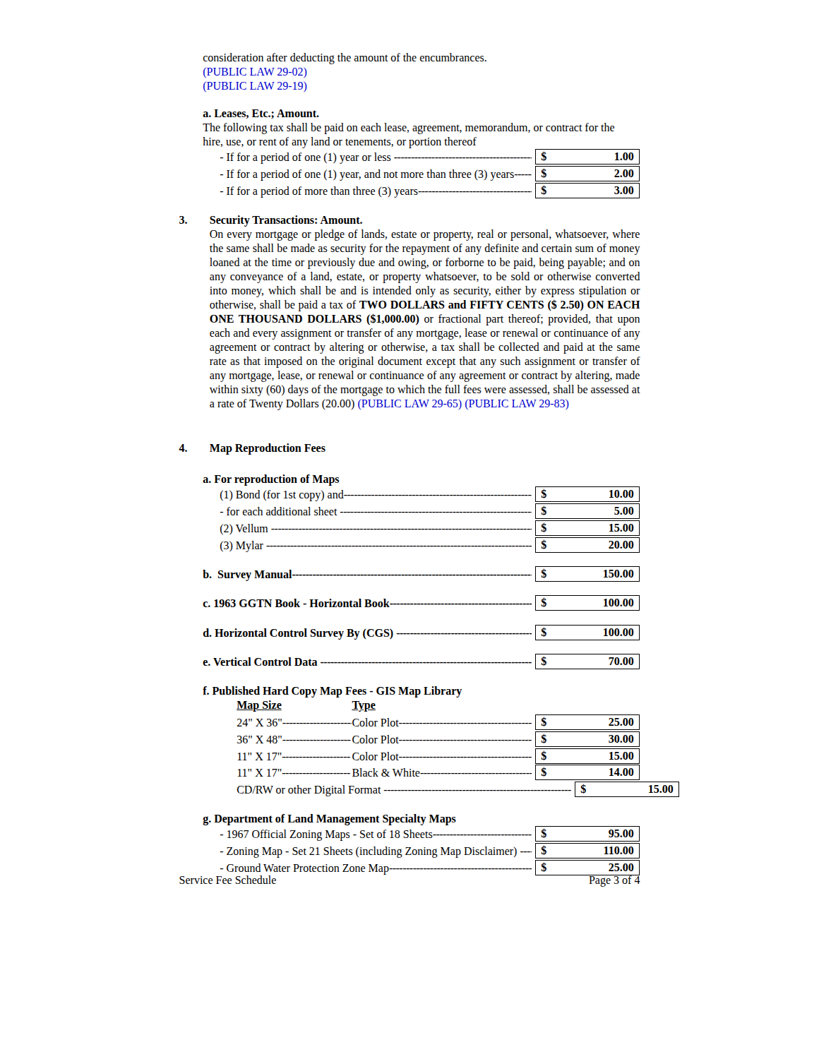consideration after deducting the amount of the encumbrances.
(PUBLIC LAW 29-02)
(PUBLIC LAW 29-19)
a. Leases, Etc.; Amount.
The following tax shall be paid on each lease, agreement, memorandum, or contract for the
hire, use, or rent of any land or tenements, or portion thereof
- If for a period of one (1) year or less --------------------------------------------------------
$1.00
- If for a period of one (1) year, and not more than three (3) years------------------------
$2.00
- If for a period of more than three (3) years-------------------------------------------------
$3.00
3.
Security Transactions: Amount.
On every mortgage or pledge of lands, estate or property, real or personal, whatsoever, where the same shall be made as security for the repayment of any definite and certain sum of money loaned at the time or previously due and owing, or forborne to be paid, being payable; and on any conveyance of a land, estate, or property whatsoever, to be sold or otherwise converted into money, which shall be and is intended only as security, either by express stipulation or otherwise, shall be paid a tax of TWO DOLLARS and FIFTY CENTS ($ 2.50) ON EACH ONE THOUSAND DOLLARS ($1,000.00) or fractional part thereof; provided, that upon each and every assignment or transfer of any mortgage, lease or renewal or continuance of any agreement or contract by altering or otherwise, a tax shall be collected and paid at the same rate as that imposed on the original document except that any such assignment or transfer of any mortgage, lease, or renewal or continuance of any agreement or contract by altering, made within sixty (60) days of the mortgage to which the full fees were assessed, shall be assessed at a rate of Twenty Dollars (20.00) (PUBLIC LAW 29-65) (PUBLIC LAW 29-83)
4.
Map Reproduction Fees
a. For reproduction of Maps
(1) Bond (for 1st copy) and-----------------------------------------------------------------------
$10.00
- for each additional sheet -----------------------------------------------------------------------
$5.00
(2) Vellum -----------------------------------------------------------------------------------------
$15.00
(3) Mylar ------------------------------------------------------------------------------------------
$20.00
b. Survey Manual-----------------------------------------------------------------------------------
$150.00
c. 1963 GGTN Book - Horizontal Book----------------------------------------------------
$100.00
d. Horizontal Control Survey By (CGS) ---------------------------------------------------
$100.00
e. Vertical Control Data -----------------------------------------------------------------------
$70.00
f. Published Hard Copy Map Fees - GIS Map Library
Map Size
Type
24" X 36"----------------------
Color Plot----------------------------------------
$25.00
36" X 48"--------------------
Color Plot----------------------------------------
$30.00
11" X 17"--------------------
Color Plot----------------------------------------
$15.00
11" X 17"--------------------
Black & White---------------------------------
$14.00
CD/RW or other Digital Format -------------------------------------------------------
$15.00
g. Department of Land Management Specialty Maps
- 1967 Official Zoning Maps - Set of 18 Sheets----------------------------------------------
$95.00
- Zoning Map - Set 21 Sheets (including Zoning Map Disclaimer) -----------------------
$110.00
- Ground Water Protection Zone Map-----------------------------------------------------------
$25.00
Service Fee Schedule
Page 3 of 4